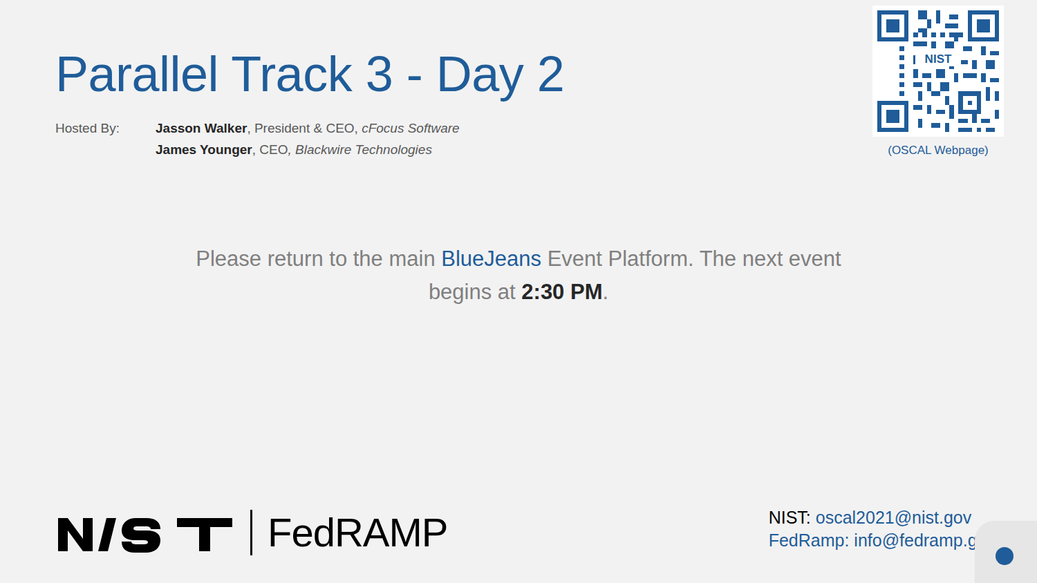NIST
(OSCAL Webpage)
Parallel Track 3 - Day 2
Hosted By:
Jasson Walker, President & CEO, cFocus Software
James Younger, CEO, Blackwire Technologies
Please return to the main BlueJeans Event Platform. The next event begins at 2:30 PM.
FedRAMP
NIST: oscal2021@nist.gov
FedRamp: info@fedramp.gov